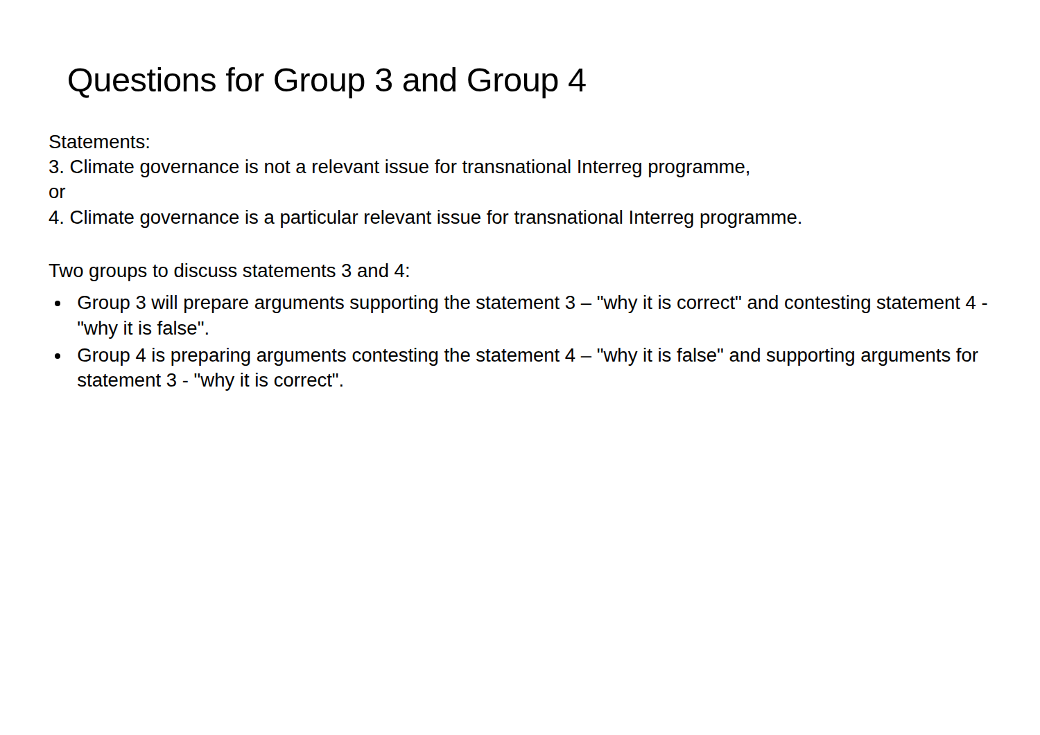Questions for Group 3 and Group 4
Statements:
3. Climate governance is not a relevant issue for transnational Interreg programme,
or
4. Climate governance is a particular relevant issue for transnational Interreg programme.
Two groups to discuss statements 3 and 4:
Group 3 will prepare arguments supporting the statement 3 – "why it is correct" and contesting statement 4 - "why it is false".
Group 4 is preparing arguments contesting the statement 4 – "why it is false" and supporting arguments for statement 3 - "why it is correct".